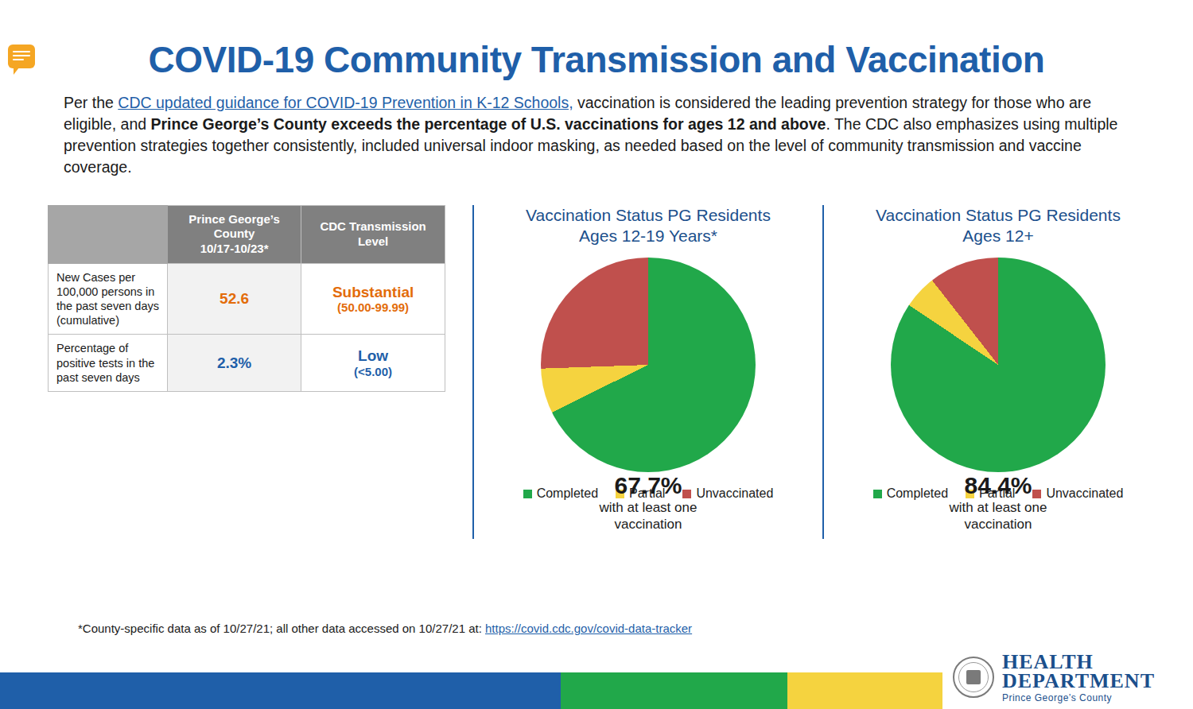COVID-19 Community Transmission and Vaccination
Per the CDC updated guidance for COVID-19 Prevention in K-12 Schools, vaccination is considered the leading prevention strategy for those who are eligible, and Prince George’s County exceeds the percentage of U.S. vaccinations for ages 12 and above. The CDC also emphasizes using multiple prevention strategies together consistently, included universal indoor masking, as needed based on the level of community transmission and vaccine coverage.
| | Prince George’s County 10/17-10/23* | CDC Transmission Level |
| --- | --- | --- |
| New Cases per 100,000 persons in the past seven days (cumulative) | 52.6 | Substantial (50.00-99.99) |
| Percentage of positive tests in the past seven days | 2.3% | Low (<5.00) |
Vaccination Status PG Residents
Ages 12-19 Years*
67.7%
with at least one
vaccination
Completed Partial Unvaccinated
Vaccination Status PG Residents
Ages 12+
84.4%
with at least one
vaccination
Completed Partial Unvaccinated
*County-specific data as of 10/27/21; all other data accessed on 10/27/21 at: https://covid.cdc.gov/covid-data-tracker
HEALTH
DEPARTMENT
Prince George’s County